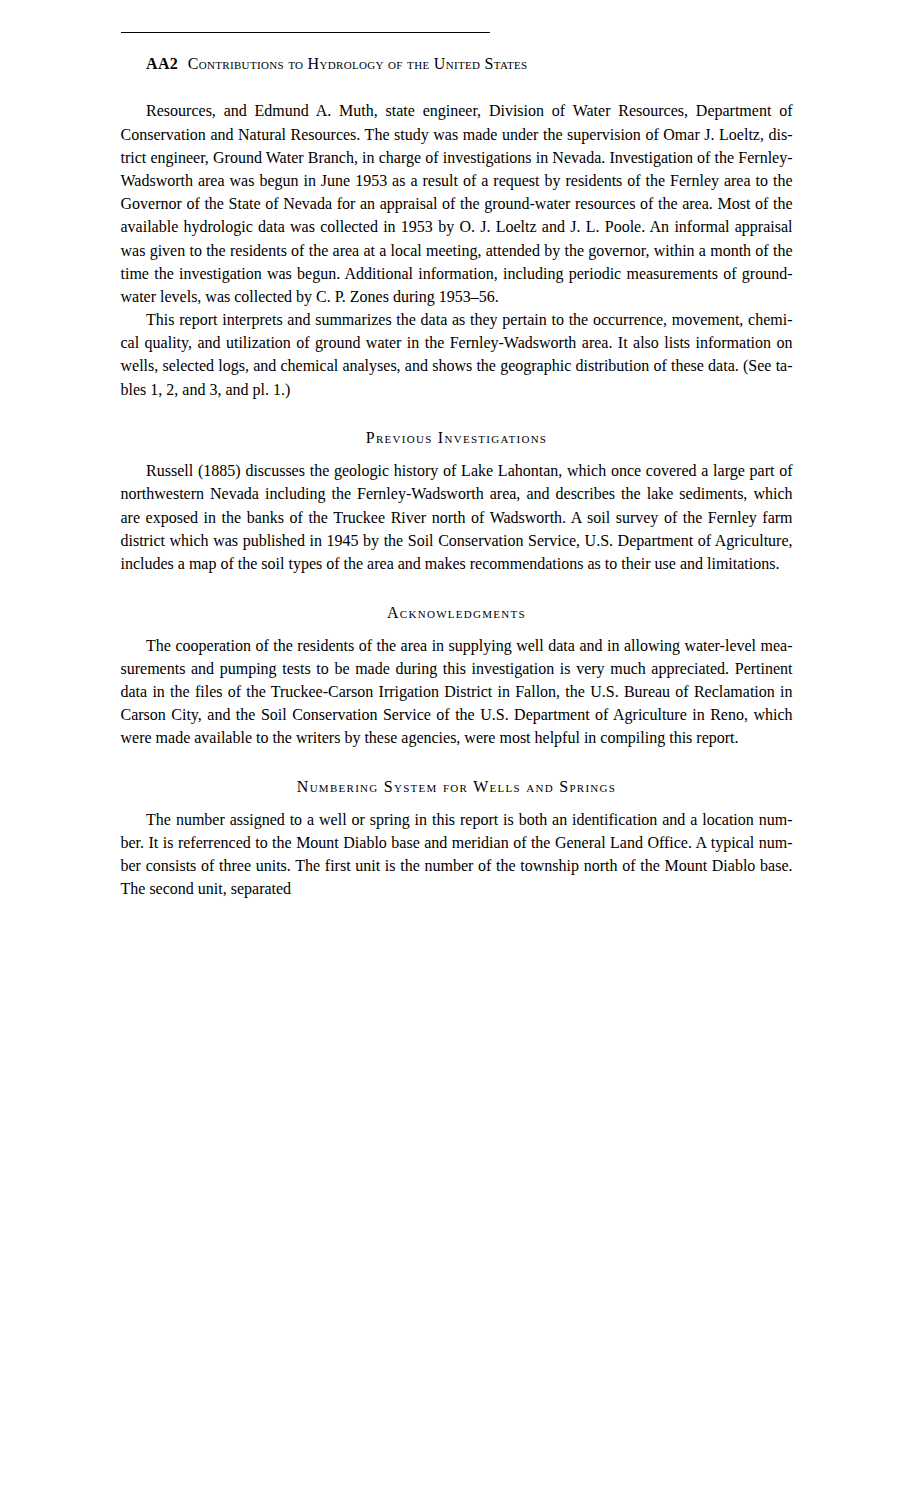AA2 Contributions to Hydrology of the United States
Resources, and Edmund A. Muth, state engineer, Division of Water Resources, Department of Conservation and Natural Resources. The study was made under the supervision of Omar J. Loeltz, district engineer, Ground Water Branch, in charge of investigations in Nevada. Investigation of the Fernley-Wadsworth area was begun in June 1953 as a result of a request by residents of the Fernley area to the Governor of the State of Nevada for an appraisal of the ground-water resources of the area. Most of the available hydrologic data was collected in 1953 by O. J. Loeltz and J. L. Poole. An informal appraisal was given to the residents of the area at a local meeting, attended by the governor, within a month of the time the investigation was begun. Additional information, including periodic measurements of ground-water levels, was collected by C. P. Zones during 1953–56.
This report interprets and summarizes the data as they pertain to the occurrence, movement, chemical quality, and utilization of ground water in the Fernley-Wadsworth area. It also lists information on wells, selected logs, and chemical analyses, and shows the geographic distribution of these data. (See tables 1, 2, and 3, and pl. 1.)
Previous Investigations
Russell (1885) discusses the geologic history of Lake Lahontan, which once covered a large part of northwestern Nevada including the Fernley-Wadsworth area, and describes the lake sediments, which are exposed in the banks of the Truckee River north of Wadsworth. A soil survey of the Fernley farm district which was published in 1945 by the Soil Conservation Service, U.S. Department of Agriculture, includes a map of the soil types of the area and makes recommendations as to their use and limitations.
Acknowledgments
The cooperation of the residents of the area in supplying well data and in allowing water-level measurements and pumping tests to be made during this investigation is very much appreciated. Pertinent data in the files of the Truckee-Carson Irrigation District in Fallon, the U.S. Bureau of Reclamation in Carson City, and the Soil Conservation Service of the U.S. Department of Agriculture in Reno, which were made available to the writers by these agencies, were most helpful in compiling this report.
Numbering System for Wells and Springs
The number assigned to a well or spring in this report is both an identification and a location number. It is referrenced to the Mount Diablo base and meridian of the General Land Office. A typical number consists of three units. The first unit is the number of the township north of the Mount Diablo base. The second unit, separated